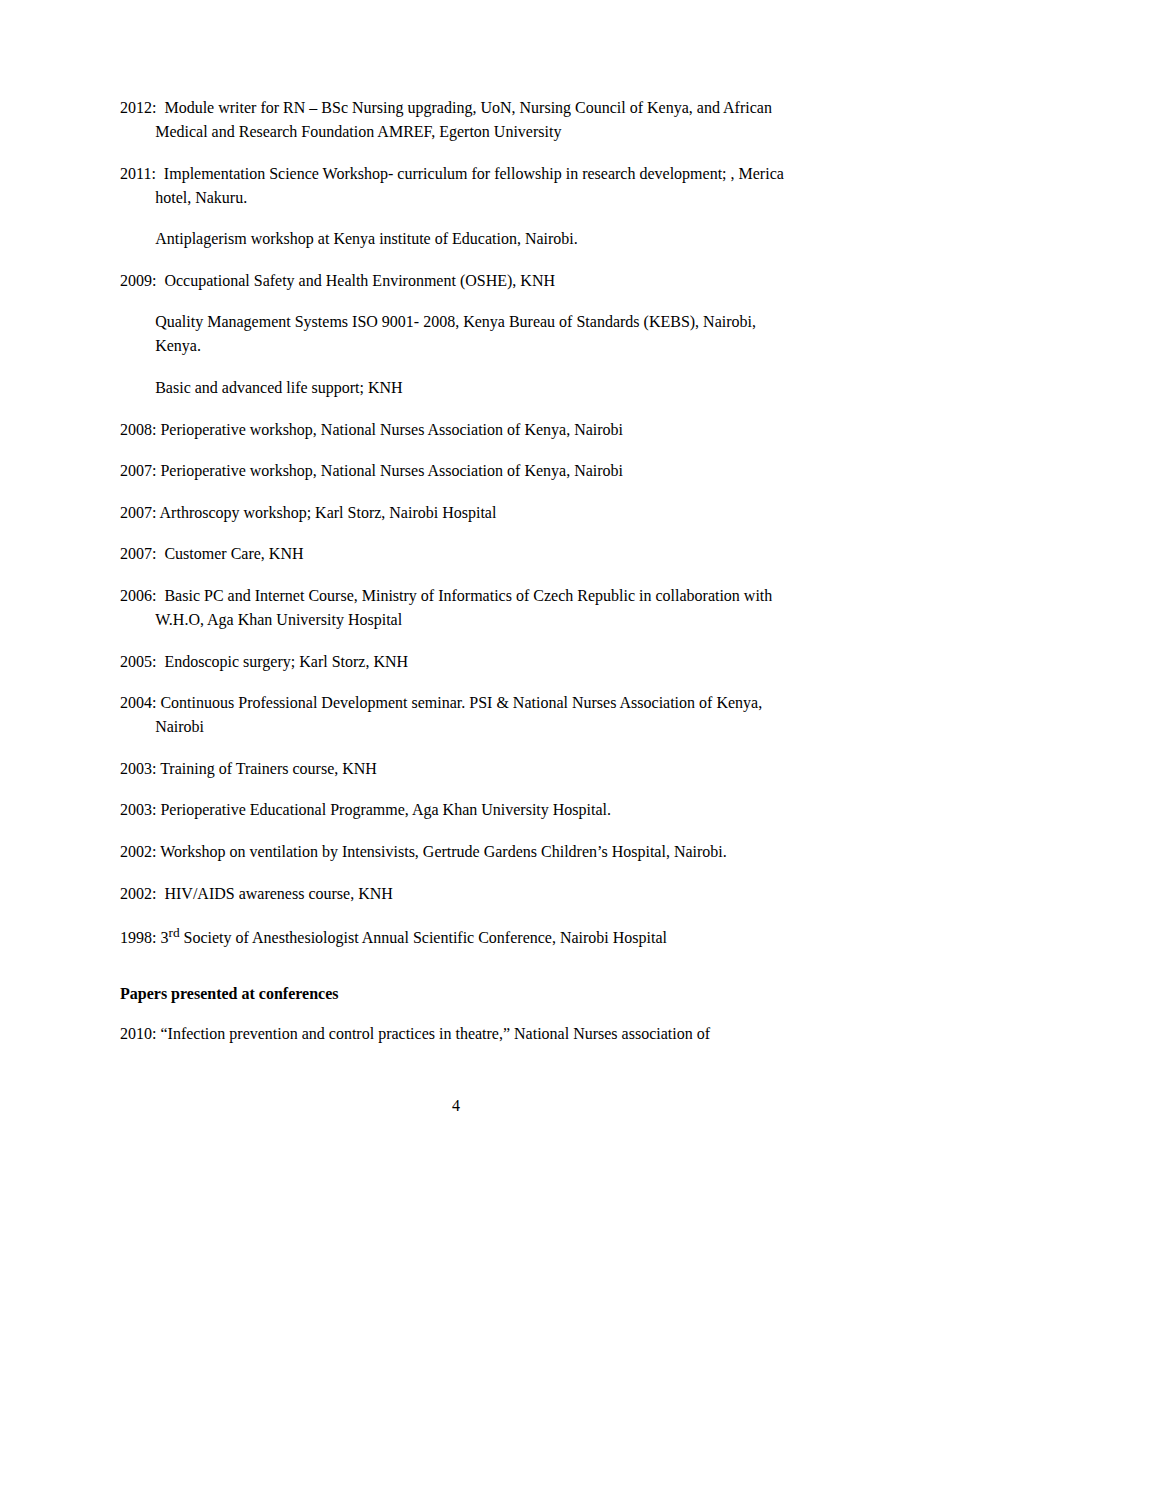2012: Module writer for RN – BSc Nursing upgrading, UoN, Nursing Council of Kenya, and African Medical and Research Foundation AMREF, Egerton University
2011: Implementation Science Workshop- curriculum for fellowship in research development; , Merica hotel, Nakuru.
Antiplagerism workshop at Kenya institute of Education, Nairobi.
2009: Occupational Safety and Health Environment (OSHE), KNH
Quality Management Systems ISO 9001- 2008, Kenya Bureau of Standards (KEBS), Nairobi, Kenya.
Basic and advanced life support; KNH
2008: Perioperative workshop, National Nurses Association of Kenya, Nairobi
2007: Perioperative workshop, National Nurses Association of Kenya, Nairobi
2007: Arthroscopy workshop; Karl Storz, Nairobi Hospital
2007: Customer Care, KNH
2006: Basic PC and Internet Course, Ministry of Informatics of Czech Republic in collaboration with W.H.O, Aga Khan University Hospital
2005: Endoscopic surgery; Karl Storz, KNH
2004: Continuous Professional Development seminar. PSI & National Nurses Association of Kenya, Nairobi
2003: Training of Trainers course, KNH
2003: Perioperative Educational Programme, Aga Khan University Hospital.
2002: Workshop on ventilation by Intensivists, Gertrude Gardens Children’s Hospital, Nairobi.
2002: HIV/AIDS awareness course, KNH
1998: 3rd Society of Anesthesiologist Annual Scientific Conference, Nairobi Hospital
Papers presented at conferences
2010: “Infection prevention and control practices in theatre,” National Nurses association of
4